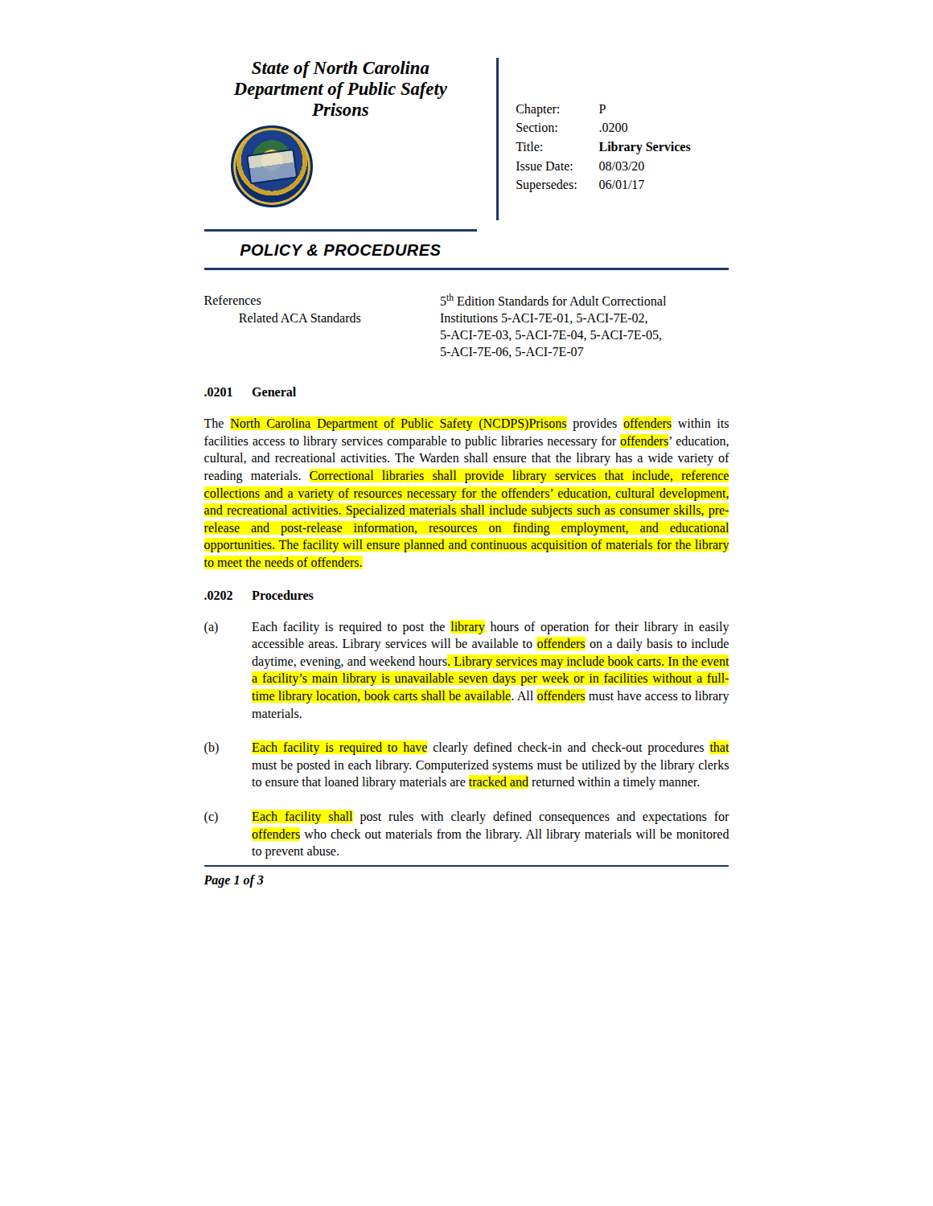State of North Carolina Department of Public Safety Prisons
| Chapter: | P |
| Section: | .0200 |
| Title: | Library Services |
| Issue Date: | 08/03/20 |
| Supersedes: | 06/01/17 |
POLICY & PROCEDURES
References
Related ACA Standards
5th Edition Standards for Adult Correctional
Institutions 5-ACI-7E-01, 5-ACI-7E-02,
5-ACI-7E-03, 5-ACI-7E-04, 5-ACI-7E-05,
5-ACI-7E-06, 5-ACI-7E-07
.0201 General
The North Carolina Department of Public Safety (NCDPS)Prisons provides offenders within its facilities access to library services comparable to public libraries necessary for offenders’ education, cultural, and recreational activities. The Warden shall ensure that the library has a wide variety of reading materials. Correctional libraries shall provide library services that include, reference collections and a variety of resources necessary for the offenders’ education, cultural development, and recreational activities. Specialized materials shall include subjects such as consumer skills, pre-release and post-release information, resources on finding employment, and educational opportunities. The facility will ensure planned and continuous acquisition of materials for the library to meet the needs of offenders.
.0202 Procedures
(a) Each facility is required to post the library hours of operation for their library in easily accessible areas. Library services will be available to offenders on a daily basis to include daytime, evening, and weekend hours. Library services may include book carts. In the event a facility’s main library is unavailable seven days per week or in facilities without a full-time library location, book carts shall be available. All offenders must have access to library materials.
(b) Each facility is required to have clearly defined check-in and check-out procedures that must be posted in each library. Computerized systems must be utilized by the library clerks to ensure that loaned library materials are tracked and returned within a timely manner.
(c) Each facility shall post rules with clearly defined consequences and expectations for offenders who check out materials from the library. All library materials will be monitored to prevent abuse.
Page 1 of 3